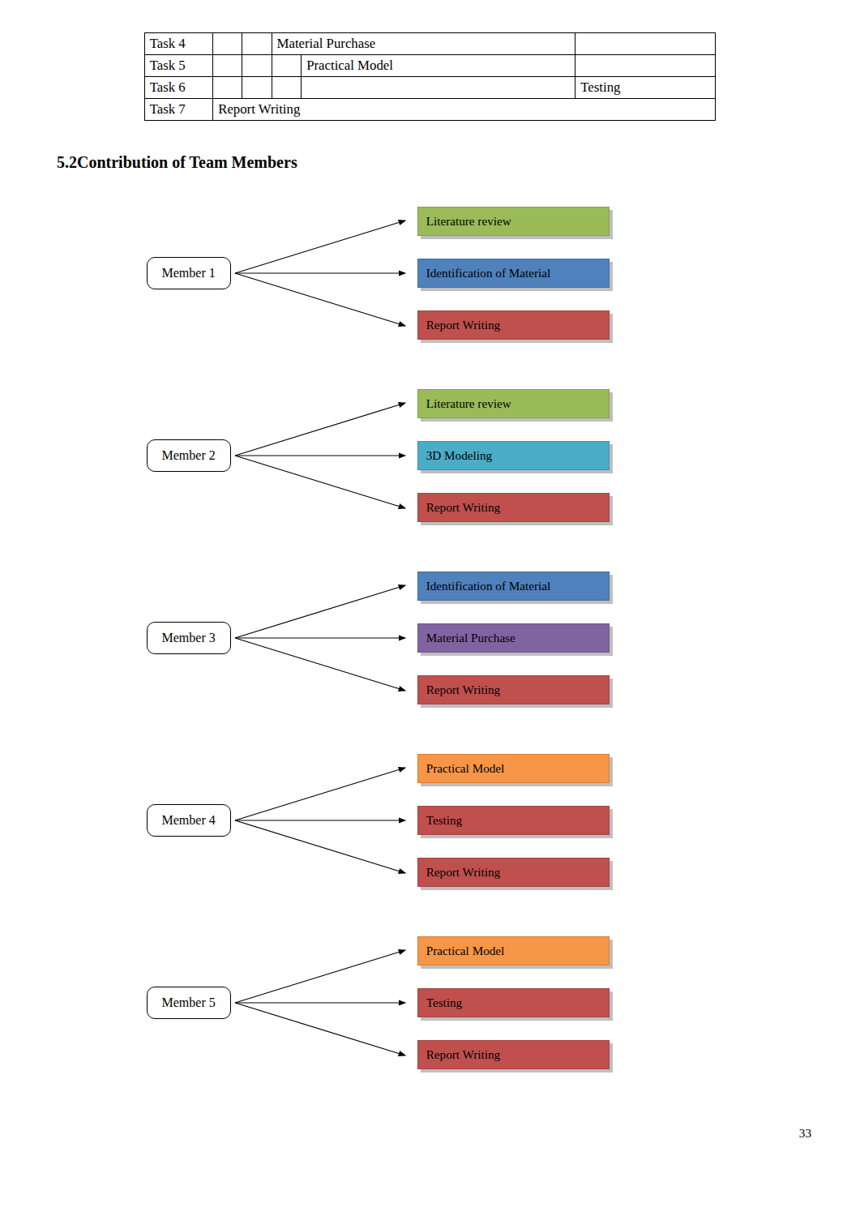| Task 4 | | | Material Purchase | |
| Task 5 | | | | Practical Model | |
| Task 6 | | | | | Testing |
| Task 7 | Report Writing |
5.2Contribution of Team Members
Member 1
Literature review
Identification of Material
Report Writing
Member 2
Literature review
3D Modeling
Report Writing
Member 3
Identification of Material
Material Purchase
Report Writing
Member 4
Practical Model
Testing
Report Writing
Member 5
Practical Model
Testing
Report Writing
33